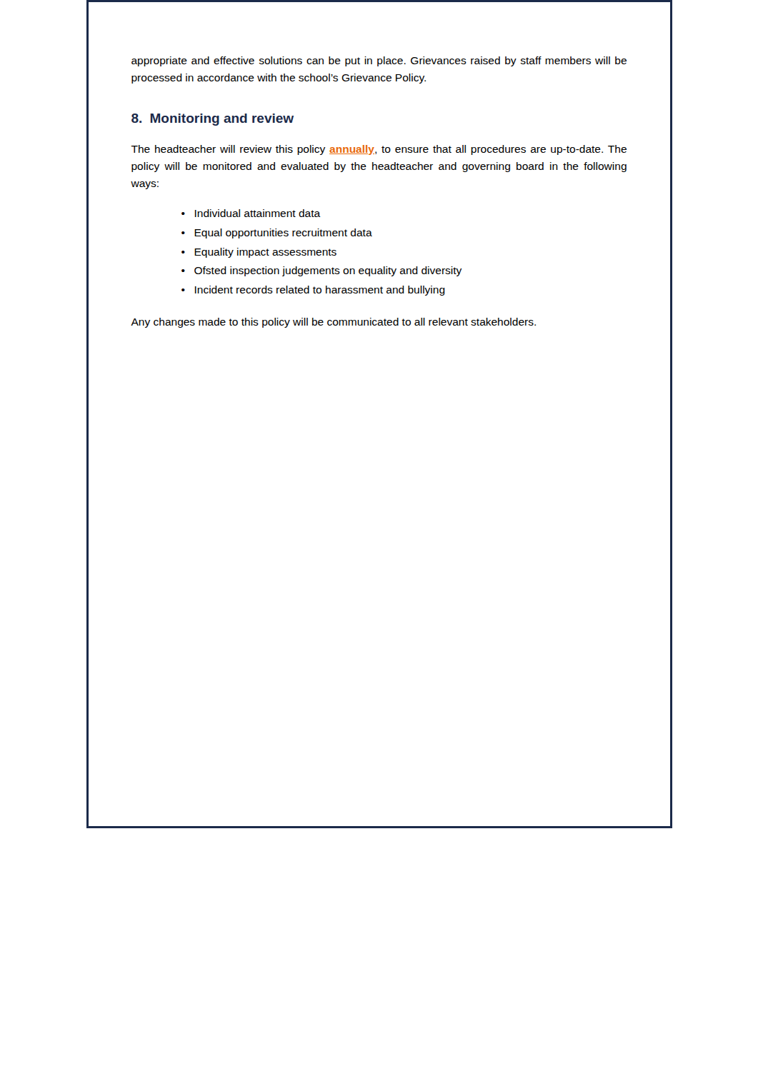appropriate and effective solutions can be put in place. Grievances raised by staff members will be processed in accordance with the school’s Grievance Policy.
8. Monitoring and review
The headteacher will review this policy annually, to ensure that all procedures are up-to-date. The policy will be monitored and evaluated by the headteacher and governing board in the following ways:
Individual attainment data
Equal opportunities recruitment data
Equality impact assessments
Ofsted inspection judgements on equality and diversity
Incident records related to harassment and bullying
Any changes made to this policy will be communicated to all relevant stakeholders.